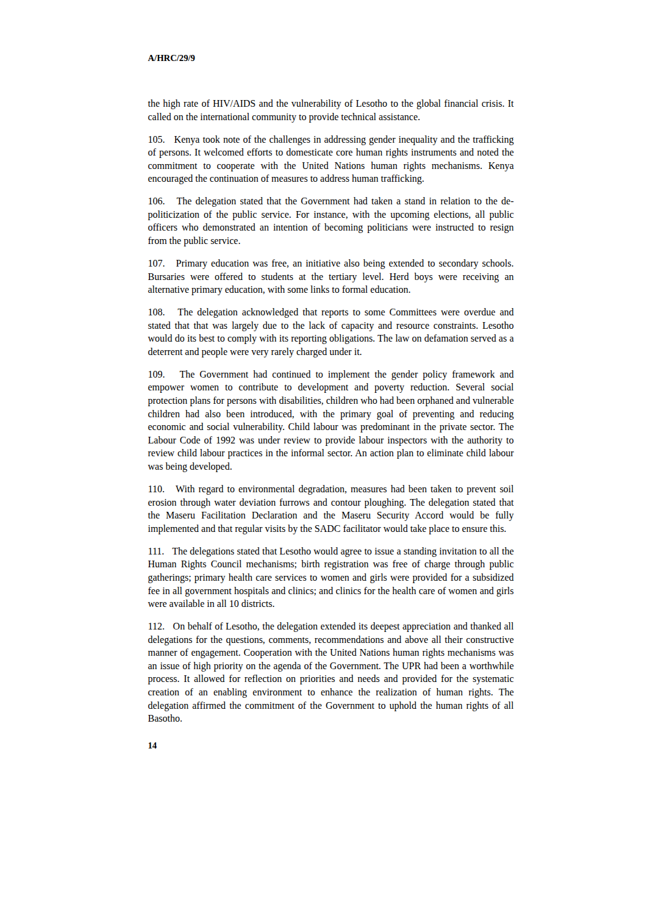A/HRC/29/9
the high rate of HIV/AIDS and the vulnerability of Lesotho to the global financial crisis. It called on the international community to provide technical assistance.
105. Kenya took note of the challenges in addressing gender inequality and the trafficking of persons. It welcomed efforts to domesticate core human rights instruments and noted the commitment to cooperate with the United Nations human rights mechanisms. Kenya encouraged the continuation of measures to address human trafficking.
106. The delegation stated that the Government had taken a stand in relation to the de-politicization of the public service. For instance, with the upcoming elections, all public officers who demonstrated an intention of becoming politicians were instructed to resign from the public service.
107. Primary education was free, an initiative also being extended to secondary schools. Bursaries were offered to students at the tertiary level. Herd boys were receiving an alternative primary education, with some links to formal education.
108. The delegation acknowledged that reports to some Committees were overdue and stated that that was largely due to the lack of capacity and resource constraints. Lesotho would do its best to comply with its reporting obligations. The law on defamation served as a deterrent and people were very rarely charged under it.
109. The Government had continued to implement the gender policy framework and empower women to contribute to development and poverty reduction. Several social protection plans for persons with disabilities, children who had been orphaned and vulnerable children had also been introduced, with the primary goal of preventing and reducing economic and social vulnerability. Child labour was predominant in the private sector. The Labour Code of 1992 was under review to provide labour inspectors with the authority to review child labour practices in the informal sector. An action plan to eliminate child labour was being developed.
110. With regard to environmental degradation, measures had been taken to prevent soil erosion through water deviation furrows and contour ploughing. The delegation stated that the Maseru Facilitation Declaration and the Maseru Security Accord would be fully implemented and that regular visits by the SADC facilitator would take place to ensure this.
111. The delegations stated that Lesotho would agree to issue a standing invitation to all the Human Rights Council mechanisms; birth registration was free of charge through public gatherings; primary health care services to women and girls were provided for a subsidized fee in all government hospitals and clinics; and clinics for the health care of women and girls were available in all 10 districts.
112. On behalf of Lesotho, the delegation extended its deepest appreciation and thanked all delegations for the questions, comments, recommendations and above all their constructive manner of engagement. Cooperation with the United Nations human rights mechanisms was an issue of high priority on the agenda of the Government. The UPR had been a worthwhile process. It allowed for reflection on priorities and needs and provided for the systematic creation of an enabling environment to enhance the realization of human rights. The delegation affirmed the commitment of the Government to uphold the human rights of all Basotho.
14